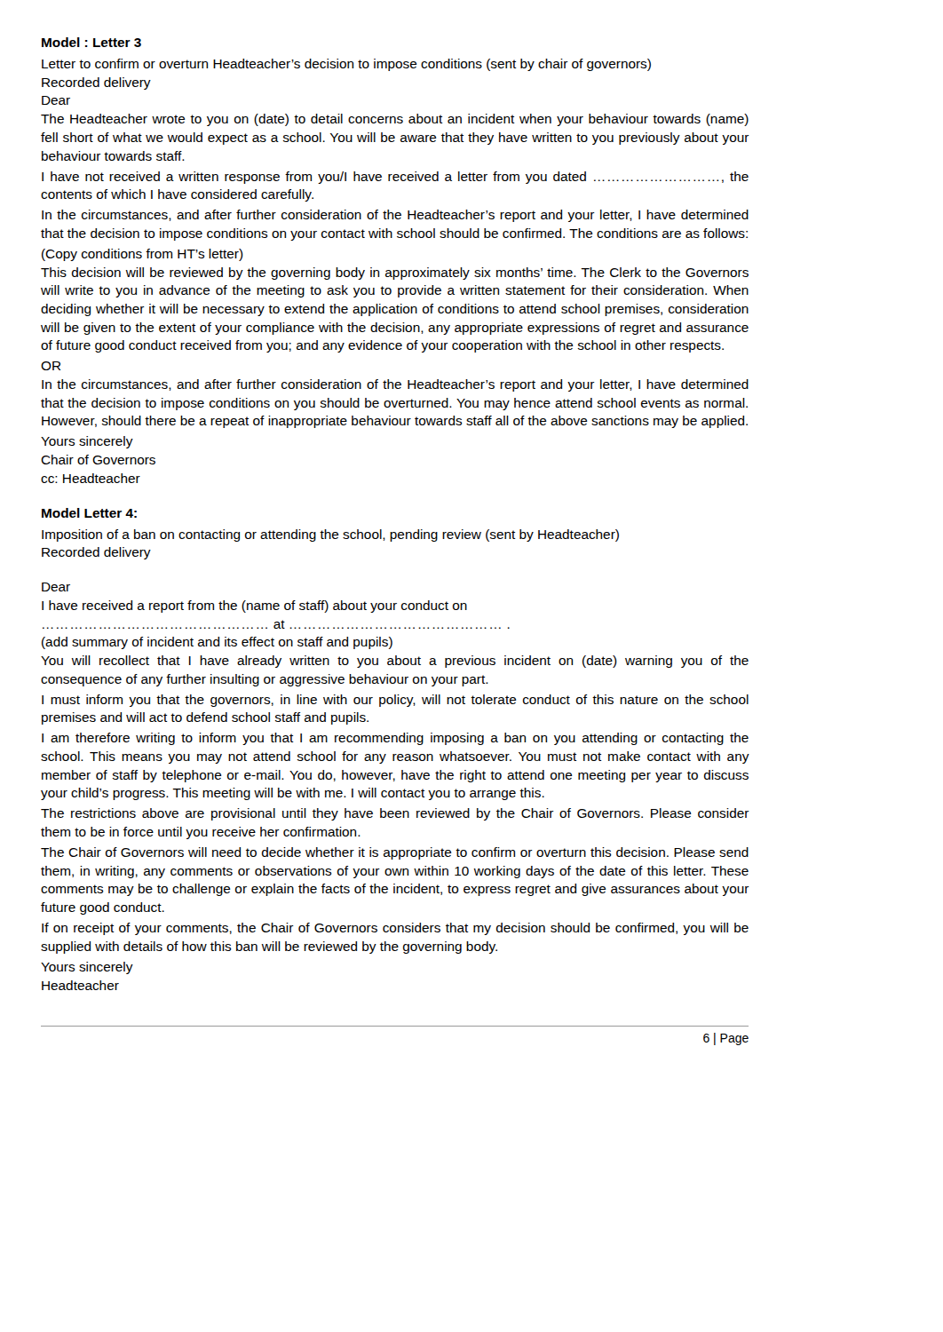Model : Letter 3
Letter to confirm or overturn Headteacher’s decision to impose conditions (sent by chair of governors)
Recorded delivery
Dear
The Headteacher wrote to you on (date) to detail concerns about an incident when your behaviour towards (name) fell short of what we would expect as a school. You will be aware that they have written to you previously about your behaviour towards staff.
I have not received a written response from you/I have received a letter from you dated ………………………, the contents of which I have considered carefully.
In the circumstances, and after further consideration of the Headteacher’s report and your letter, I have determined that the decision to impose conditions on your contact with school should be confirmed. The conditions are as follows:
(Copy conditions from HT’s letter)
This decision will be reviewed by the governing body in approximately six months’ time. The Clerk to the Governors will write to you in advance of the meeting to ask you to provide a written statement for their consideration. When deciding whether it will be necessary to extend the application of conditions to attend school premises, consideration will be given to the extent of your compliance with the decision, any appropriate expressions of regret and assurance of future good conduct received from you; and any evidence of your cooperation with the school in other respects.
OR
In the circumstances, and after further consideration of the Headteacher’s report and your letter, I have determined that the decision to impose conditions on you should be overturned. You may hence attend school events as normal. However, should there be a repeat of inappropriate behaviour towards staff all of the above sanctions may be applied.
Yours sincerely
Chair of Governors
cc: Headteacher
Model Letter 4:
Imposition of a ban on contacting or attending the school, pending review (sent by Headteacher)
Recorded delivery
Dear
I have received a report from the (name of staff) about your conduct on
………………………………………… at ……………………………………… .
(add summary of incident and its effect on staff and pupils)
You will recollect that I have already written to you about a previous incident on (date) warning you of the consequence of any further insulting or aggressive behaviour on your part.
I must inform you that the governors, in line with our policy, will not tolerate conduct of this nature on the school premises and will act to defend school staff and pupils.
I am therefore writing to inform you that I am recommending imposing a ban on you attending or contacting the school. This means you may not attend school for any reason whatsoever. You must not make contact with any member of staff by telephone or e-mail. You do, however, have the right to attend one meeting per year to discuss your child’s progress. This meeting will be with me. I will contact you to arrange this.
The restrictions above are provisional until they have been reviewed by the Chair of Governors. Please consider them to be in force until you receive her confirmation.
The Chair of Governors will need to decide whether it is appropriate to confirm or overturn this decision. Please send them, in writing, any comments or observations of your own within 10 working days of the date of this letter. These comments may be to challenge or explain the facts of the incident, to express regret and give assurances about your future good conduct.
If on receipt of your comments, the Chair of Governors considers that my decision should be confirmed, you will be supplied with details of how this ban will be reviewed by the governing body.
Yours sincerely
Headteacher
6 | Page